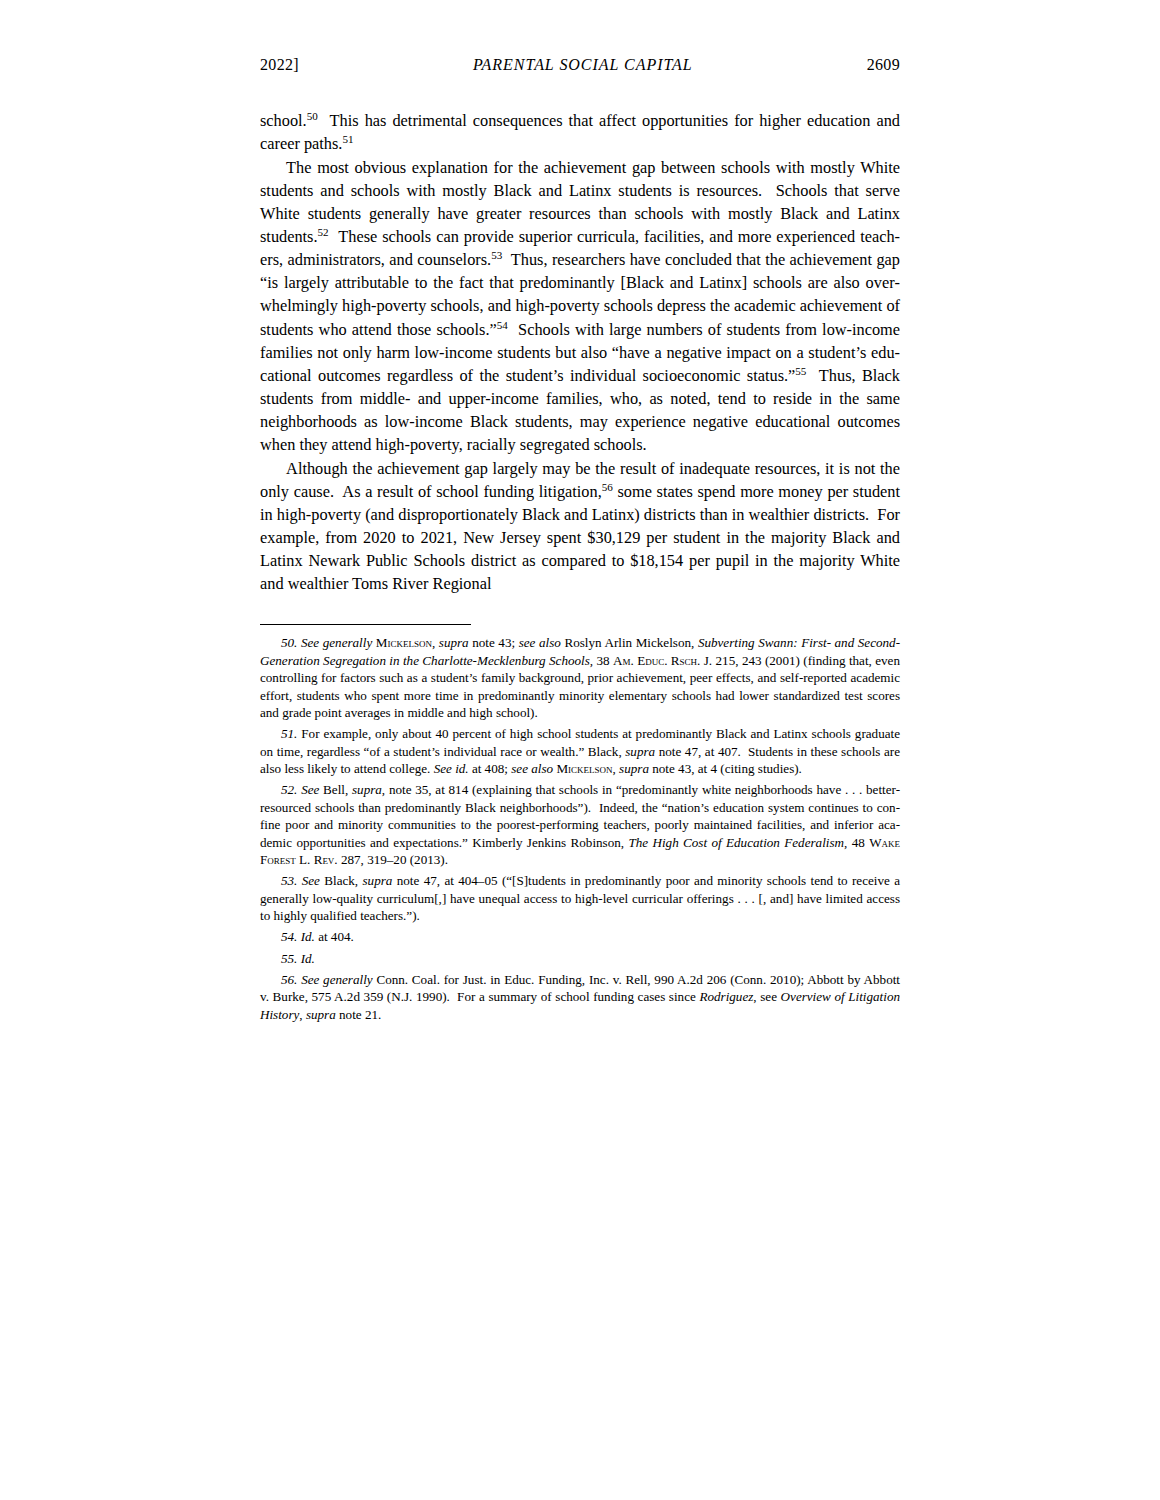2022] Parental Social Capital 2609
school.50 This has detrimental consequences that affect opportunities for higher education and career paths.51
The most obvious explanation for the achievement gap between schools with mostly White students and schools with mostly Black and Latinx students is resources. Schools that serve White students generally have greater resources than schools with mostly Black and Latinx students.52 These schools can provide superior curricula, facilities, and more experienced teachers, administrators, and counselors.53 Thus, researchers have concluded that the achievement gap “is largely attributable to the fact that predominantly [Black and Latinx] schools are also overwhelmingly high-poverty schools, and high-poverty schools depress the academic achievement of students who attend those schools.”54 Schools with large numbers of students from low-income families not only harm low-income students but also “have a negative impact on a student’s educational outcomes regardless of the student’s individual socioeconomic status.”55 Thus, Black students from middle- and upper-income families, who, as noted, tend to reside in the same neighborhoods as low-income Black students, may experience negative educational outcomes when they attend high-poverty, racially segregated schools.
Although the achievement gap largely may be the result of inadequate resources, it is not the only cause. As a result of school funding litigation,56 some states spend more money per student in high-poverty (and disproportionately Black and Latinx) districts than in wealthier districts. For example, from 2020 to 2021, New Jersey spent $30,129 per student in the majority Black and Latinx Newark Public Schools district as compared to $18,154 per pupil in the majority White and wealthier Toms River Regional
50. See generally Mickelson, supra note 43; see also Roslyn Arlin Mickelson, Subverting Swann: First- and Second-Generation Segregation in the Charlotte-Mecklenburg Schools, 38 Am. Educ. Rsch. J. 215, 243 (2001) (finding that, even controlling for factors such as a student’s family background, prior achievement, peer effects, and self-reported academic effort, students who spent more time in predominantly minority elementary schools had lower standardized test scores and grade point averages in middle and high school).
51. For example, only about 40 percent of high school students at predominantly Black and Latinx schools graduate on time, regardless “of a student’s individual race or wealth.” Black, supra note 47, at 407. Students in these schools are also less likely to attend college. See id. at 408; see also Mickelson, supra note 43, at 4 (citing studies).
52. See Bell, supra, note 35, at 814 (explaining that schools in “predominantly white neighborhoods have . . . better-resourced schools than predominantly Black neighborhoods”). Indeed, the “nation’s education system continues to confine poor and minority communities to the poorest-performing teachers, poorly maintained facilities, and inferior academic opportunities and expectations.” Kimberly Jenkins Robinson, The High Cost of Education Federalism, 48 Wake Forest L. Rev. 287, 319–20 (2013).
53. See Black, supra note 47, at 404–05 (“[S]tudents in predominantly poor and minority schools tend to receive a generally low-quality curriculum[,] have unequal access to high-level curricular offerings . . . [, and] have limited access to highly qualified teachers.”).
54. Id. at 404.
55. Id.
56. See generally Conn. Coal. for Just. in Educ. Funding, Inc. v. Rell, 990 A.2d 206 (Conn. 2010); Abbott by Abbott v. Burke, 575 A.2d 359 (N.J. 1990). For a summary of school funding cases since Rodriguez, see Overview of Litigation History, supra note 21.